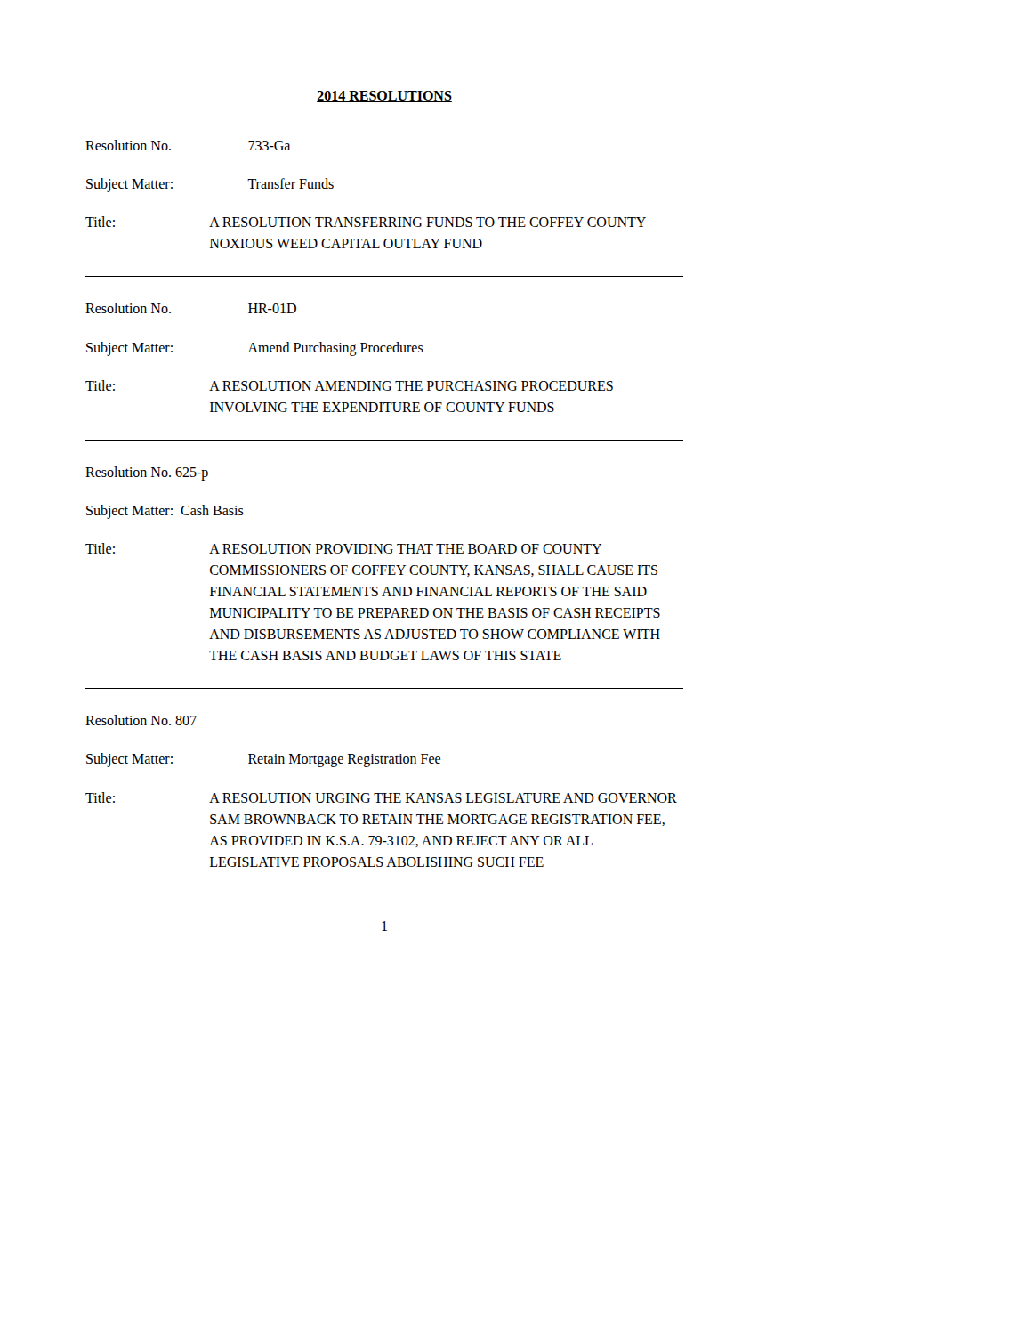2014 RESOLUTIONS
Resolution No.
733-Ga
Subject Matter:
Transfer Funds
Title:
A RESOLUTION TRANSFERRING FUNDS TO THE COFFEY COUNTY NOXIOUS WEED CAPITAL OUTLAY FUND
Resolution No.
HR-01D
Subject Matter:
Amend Purchasing Procedures
Title:
A RESOLUTION AMENDING THE PURCHASING PROCEDURES INVOLVING THE EXPENDITURE OF COUNTY FUNDS
Resolution No. 625-p
Subject Matter: Cash Basis
Title:
A RESOLUTION PROVIDING THAT THE BOARD OF COUNTY COMMISSIONERS OF COFFEY COUNTY, KANSAS, SHALL CAUSE ITS FINANCIAL STATEMENTS AND FINANCIAL REPORTS OF THE SAID MUNICIPALITY TO BE PREPARED ON THE BASIS OF CASH RECEIPTS AND DISBURSEMENTS AS ADJUSTED TO SHOW COMPLIANCE WITH THE CASH BASIS AND BUDGET LAWS OF THIS STATE
Resolution No. 807
Subject Matter:
Retain Mortgage Registration Fee
Title:
A RESOLUTION URGING THE KANSAS LEGISLATURE AND GOVERNOR SAM BROWNBACK TO RETAIN THE MORTGAGE REGISTRATION FEE, AS PROVIDED IN K.S.A. 79-3102, AND REJECT ANY OR ALL LEGISLATIVE PROPOSALS ABOLISHING SUCH FEE
1